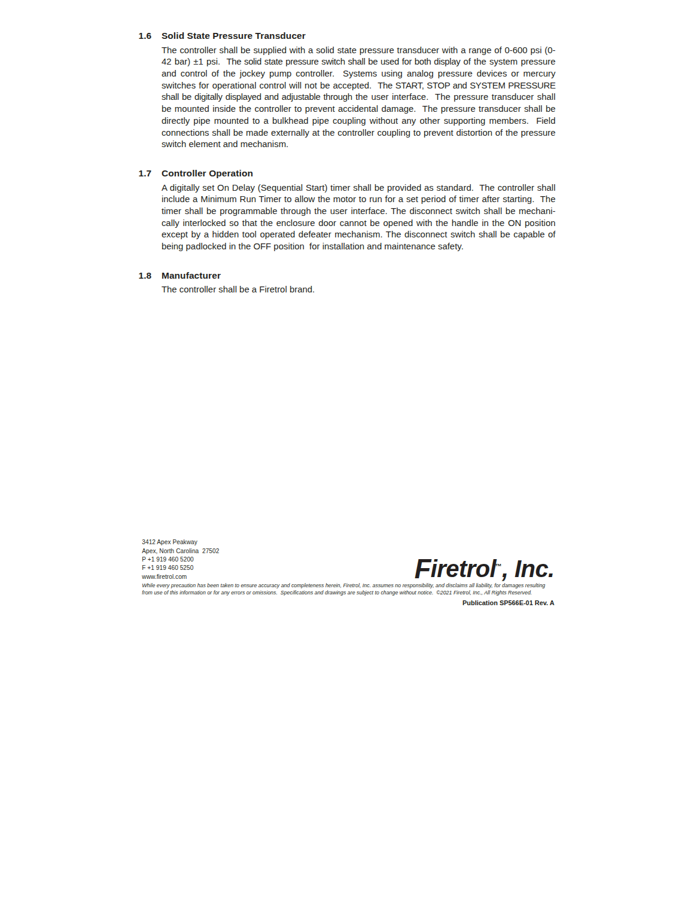1.6 Solid State Pressure Transducer
The controller shall be supplied with a solid state pressure transducer with a range of 0-600 psi (0-42 bar) ±1 psi. The solid state pressure switch shall be used for both display of the system pressure and control of the jockey pump controller. Systems using analog pressure devices or mercury switches for operational control will not be accepted. The START, STOP and SYSTEM PRESSURE shall be digitally displayed and adjustable through the user interface. The pressure transducer shall be mounted inside the controller to prevent accidental damage. The pressure transducer shall be directly pipe mounted to a bulkhead pipe coupling without any other supporting members. Field connections shall be made externally at the controller coupling to prevent distortion of the pressure switch element and mechanism.
1.7 Controller Operation
A digitally set On Delay (Sequential Start) timer shall be provided as standard. The controller shall include a Minimum Run Timer to allow the motor to run for a set period of timer after starting. The timer shall be programmable through the user interface. The disconnect switch shall be mechanically interlocked so that the enclosure door cannot be opened with the handle in the ON position except by a hidden tool operated defeater mechanism. The disconnect switch shall be capable of being padlocked in the OFF position for installation and maintenance safety.
1.8 Manufacturer
The controller shall be a Firetrol brand.
3412 Apex Peakway
Apex, North Carolina 27502
P +1 919 460 5200
F +1 919 460 5250
www.firetrol.com
Firetrol™, Inc.
While every precaution has been taken to ensure accuracy and completeness herein, Firetrol, Inc. assumes no responsibility, and disclaims all liability, for damages resulting from use of this information or for any errors or omissions. Specifications and drawings are subject to change without notice. ©2021 Firetrol, Inc., All Rights Reserved.
Publication SP566E-01 Rev. A